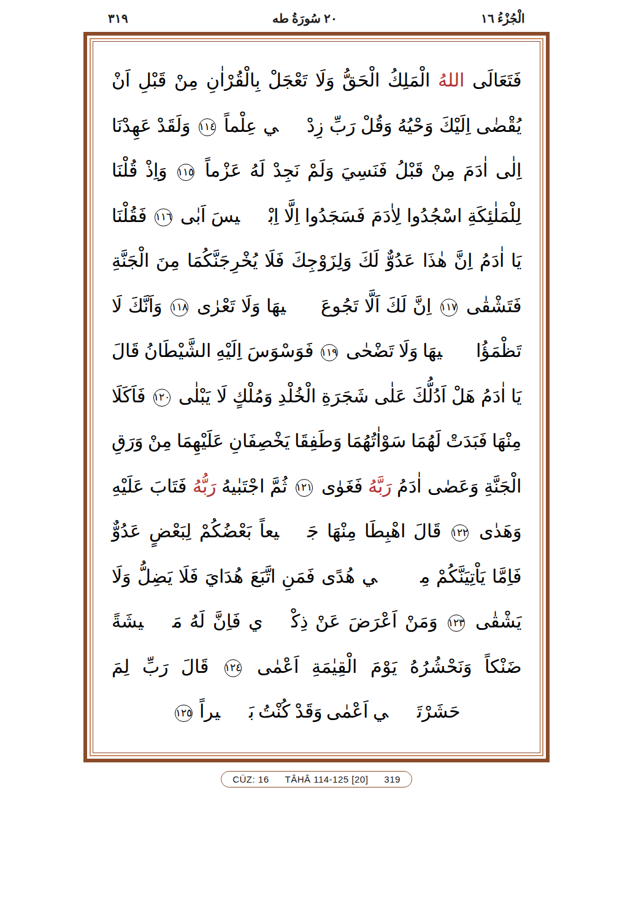الْجُزْءُ ١٦
٢٠ سُورَةُ طه
٣١٩
فَتَعَالَى اللهُ الْمَلِكُ الْحَقُّ وَلَا تَعْجَلْ بِالْقُرْاٰنِ مِنْ قَبْلِ اَنْ يُقْضٰى اِلَيْكَ وَحْيُهُ وَقُلْ رَبِّ زِدْنٖي عِلْماً ١١٤ وَلَقَدْ عَهِدْنَا اِلٰى اٰدَمَ مِنْ قَبْلُ فَنَسِيَ وَلَمْ نَجِدْ لَهُ عَزْماً ١١٥ وَاِذْ قُلْنَا لِلْمَلٰئِكَةِ اسْجُدُوا لِاٰدَمَ فَسَجَدُوا اِلَّا اِبْلٖيسَ اَبٰى ١١٦ فَقُلْنَا يَا اٰدَمُ اِنَّ هٰذَا عَدُوٌّ لَكَ وَلِزَوْجِكَ فَلَا يُخْرِجَنَّكُمَا مِنَ الْجَنَّةِ فَتَشْقٰى ١١٧ اِنَّ لَكَ اَلَّا تَجُوعَ فٖيهَا وَلَا تَعْرٰى ١١٨ وَاَنَّكَ لَا تَظْمَؤُا فٖيهَا وَلَا تَضْحٰى ١١٩ فَوَسْوَسَ اِلَيْهِ الشَّيْطَانُ قَالَ يَا اٰدَمُ هَلْ اَدُلُّكَ عَلٰى شَجَرَةِ الْخُلْدِ وَمُلْكٍ لَا يَبْلٰى ١٢٠ فَاَكَلَا مِنْهَا فَبَدَتْ لَهُمَا سَوْاٰتُهُمَا وَطَفِقَا يَخْصِفَانِ عَلَيْهِمَا مِنْ وَرَقِ الْجَنَّةِ وَعَصٰى اٰدَمُ رَبَّهُ فَغَوٰى ١٢١ ثُمَّ اجْتَبٰيهُ رَبُّهُ فَتَابَ عَلَيْهِ وَهَدٰى ١٢٢ قَالَ اهْبِطَا مِنْهَا جَمٖيعاً بَعْضُكُمْ لِبَعْضٍ عَدُوٌّ فَاِمَّا يَاْتِيَنَّكُمْ مِنّٖي هُدًى فَمَنِ اتَّبَعَ هُدَايَ فَلَا يَضِلُّ وَلَا يَشْقٰى ١٢٣ وَمَنْ اَعْرَضَ عَنْ ذِكْرٖي فَاِنَّ لَهُ مَعٖيشَةً ضَنْكاً وَنَحْشُرُهُ يَوْمَ الْقِيٰمَةِ اَعْمٰى ١٢٤ قَالَ رَبِّ لِمَ حَشَرْتَنٖي اَعْمٰى وَقَدْ كُنْتُ بَصٖيراً ١٢٥
319 [20] TÂHÂ 114-125 CÜZ: 16